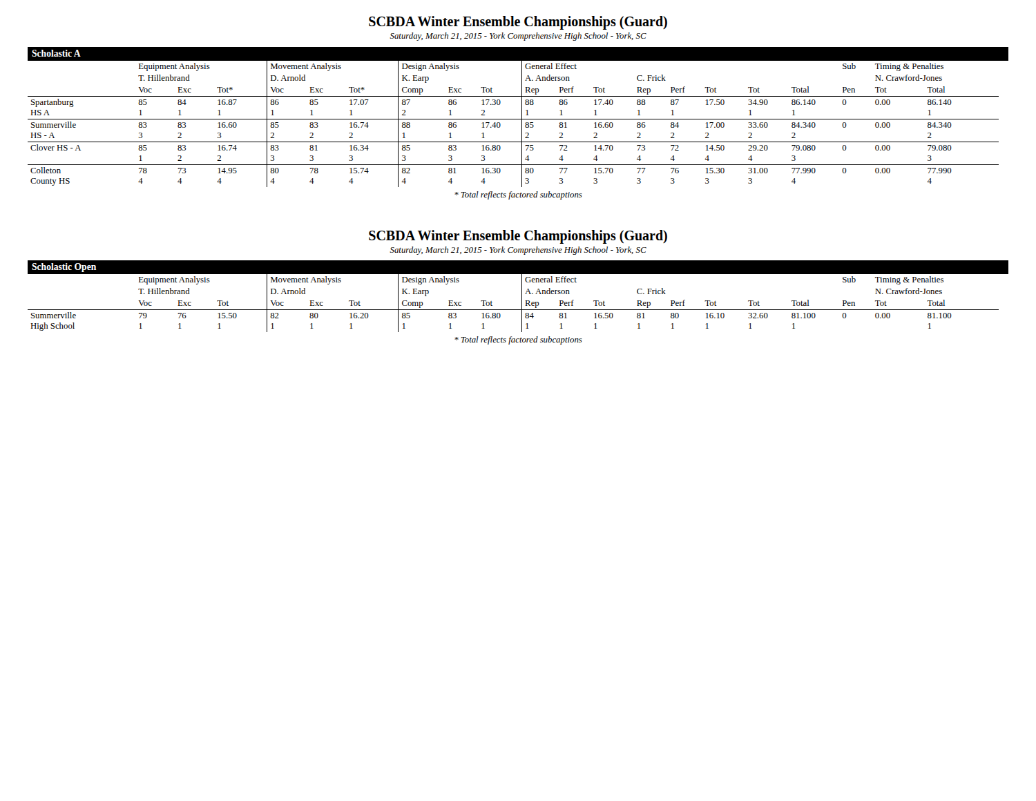SCBDA Winter Ensemble Championships (Guard)
Saturday, March 21, 2015 - York Comprehensive High School - York, SC
Scholastic A
| | Equipment Analysis | Movement Analysis | Design Analysis | General Effect | | Sub | Timing & Penalties | |
| | T. Hillenbrand | D. Arnold | K. Earp | A. Anderson | C. Frick | | | N. Crawford-Jones | |
| | Voc | Exc | Tot* | Voc | Exc | Tot* | Comp | Exc | Tot | Rep | Perf | Tot | Rep | Perf | Tot | Tot | Total | Pen | Tot | Total |
| Spartanburg HS A | 85 1 | 84 1 | 16.87 1 | 86 1 | 85 1 | 17.07 1 | 87 2 | 86 1 | 17.30 2 | 88 1 | 86 1 | 17.40 1 | 88 1 | 87 1 | 17.50 | 34.90 1 | 86.140 1 | 0 | 0.00 | 86.140 1 |
| Summerville HS - A | 83 3 | 83 2 | 16.60 3 | 85 2 | 83 2 | 16.74 2 | 88 1 | 86 1 | 17.40 1 | 85 2 | 81 2 | 16.60 2 | 86 2 | 84 2 | 17.00 2 | 33.60 2 | 84.340 2 | 0 | 0.00 | 84.340 2 |
| Clover HS - A | 85 1 | 83 2 | 16.74 2 | 83 3 | 81 3 | 16.34 3 | 85 3 | 83 3 | 16.80 3 | 75 4 | 72 4 | 14.70 4 | 73 4 | 72 4 | 14.50 4 | 29.20 4 | 79.080 3 | 0 | 0.00 | 79.080 3 |
| Colleton County HS | 78 4 | 73 4 | 14.95 4 | 80 4 | 78 4 | 15.74 4 | 82 4 | 81 4 | 16.30 4 | 80 3 | 77 3 | 15.70 3 | 77 3 | 76 3 | 15.30 3 | 31.00 3 | 77.990 4 | 0 | 0.00 | 77.990 4 |
* Total reflects factored subcaptions
SCBDA Winter Ensemble Championships (Guard)
Saturday, March 21, 2015 - York Comprehensive High School - York, SC
Scholastic Open
| | Equipment Analysis | Movement Analysis | Design Analysis | General Effect | | Sub | Timing & Penalties | |
| | T. Hillenbrand | D. Arnold | K. Earp | A. Anderson | C. Frick | | | N. Crawford-Jones | |
| | Voc | Exc | Tot | Voc | Exc | Tot | Comp | Exc | Tot | Rep | Perf | Tot | Rep | Perf | Tot | Tot | Total | Pen | Tot | Total |
| Summerville High School | 79 1 | 76 1 | 15.50 1 | 82 1 | 80 1 | 16.20 1 | 85 1 | 83 1 | 16.80 1 | 84 1 | 81 1 | 16.50 1 | 81 1 | 80 1 | 16.10 1 | 32.60 1 | 81.100 1 | 0 | 0.00 | 81.100 1 |
* Total reflects factored subcaptions